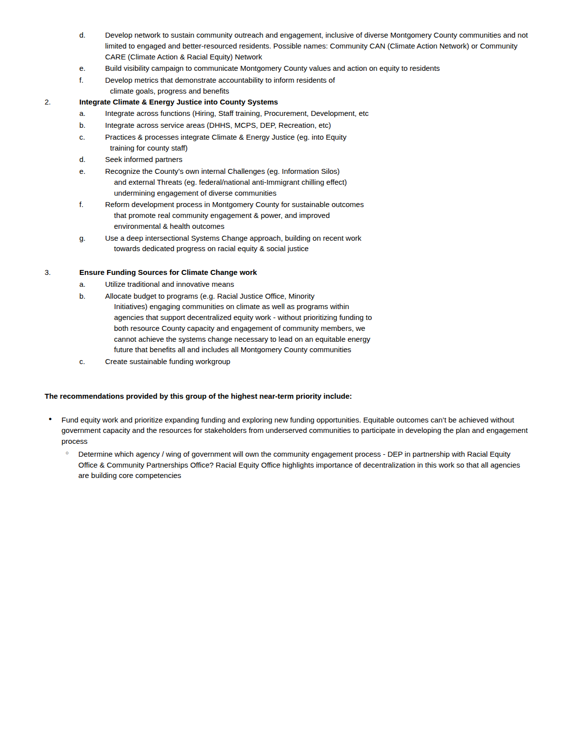d. Develop network to sustain community outreach and engagement, inclusive of diverse Montgomery County communities and not limited to engaged and better-resourced residents. Possible names: Community CAN (Climate Action Network) or Community CARE (Climate Action & Racial Equity) Network
e. Build visibility campaign to communicate Montgomery County values and action on equity to residents
f. Develop metrics that demonstrate accountability to inform residents of climate goals, progress and benefits
2. Integrate Climate & Energy Justice into County Systems
a. Integrate across functions (Hiring, Staff training, Procurement, Development, etc
b. Integrate across service areas (DHHS, MCPS, DEP, Recreation, etc)
c. Practices & processes integrate Climate & Energy Justice (eg. into Equity training for county staff)
d. Seek informed partners
e. Recognize the County’s own internal Challenges (eg. Information Silos) and external Threats (eg. federal/national anti-Immigrant chilling effect) undermining engagement of diverse communities
f. Reform development process in Montgomery County for sustainable outcomes that promote real community engagement & power, and improved environmental & health outcomes
g. Use a deep intersectional Systems Change approach, building on recent work towards dedicated progress on racial equity & social justice
3. Ensure Funding Sources for Climate Change work
a. Utilize traditional and innovative means
b. Allocate budget to programs (e.g. Racial Justice Office, Minority Initiatives) engaging communities on climate as well as programs within agencies that support decentralized equity work - without prioritizing funding to both resource County capacity and engagement of community members, we cannot achieve the systems change necessary to lead on an equitable energy future that benefits all and includes all Montgomery County communities
c. Create sustainable funding workgroup
The recommendations provided by this group of the highest near-term priority include:
Fund equity work and prioritize expanding funding and exploring new funding opportunities. Equitable outcomes can’t be achieved without government capacity and the resources for stakeholders from underserved communities to participate in developing the plan and engagement process
Determine which agency / wing of government will own the community engagement process - DEP in partnership with Racial Equity Office & Community Partnerships Office? Racial Equity Office highlights importance of decentralization in this work so that all agencies are building core competencies